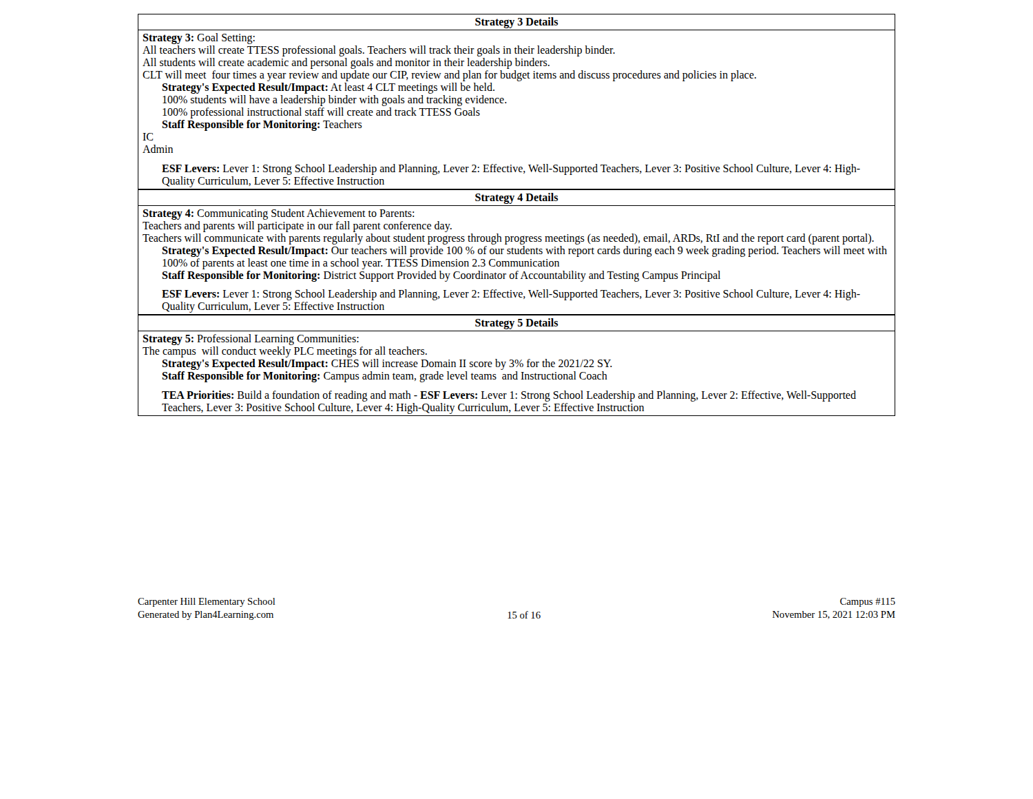| Strategy 3 Details |
| --- |
| Strategy 3: Goal Setting: All teachers will create TTESS professional goals. Teachers will track their goals in their leadership binder. All students will create academic and personal goals and monitor in their leadership binders. CLT will meet four times a year review and update our CIP, review and plan for budget items and discuss procedures and policies in place. Strategy's Expected Result/Impact: At least 4 CLT meetings will be held. 100% students will have a leadership binder with goals and tracking evidence. 100% professional instructional staff will create and track TTESS Goals Staff Responsible for Monitoring: Teachers IC Admin ESF Levers: Lever 1: Strong School Leadership and Planning, Lever 2: Effective, Well-Supported Teachers, Lever 3: Positive School Culture, Lever 4: High-Quality Curriculum, Lever 5: Effective Instruction |
| Strategy 4 Details |
| --- |
| Strategy 4: Communicating Student Achievement to Parents: Teachers and parents will participate in our fall parent conference day. Teachers will communicate with parents regularly about student progress through progress meetings (as needed), email, ARDs, RtI and the report card (parent portal). Strategy's Expected Result/Impact: Our teachers will provide 100 % of our students with report cards during each 9 week grading period. Teachers will meet with 100% of parents at least one time in a school year. TTESS Dimension 2.3 Communication Staff Responsible for Monitoring: District Support Provided by Coordinator of Accountability and Testing Campus Principal ESF Levers: Lever 1: Strong School Leadership and Planning, Lever 2: Effective, Well-Supported Teachers, Lever 3: Positive School Culture, Lever 4: High-Quality Curriculum, Lever 5: Effective Instruction |
| Strategy 5 Details |
| --- |
| Strategy 5: Professional Learning Communities: The campus will conduct weekly PLC meetings for all teachers. Strategy's Expected Result/Impact: CHES will increase Domain II score by 3% for the 2021/22 SY. Staff Responsible for Monitoring: Campus admin team, grade level teams and Instructional Coach TEA Priorities: Build a foundation of reading and math - ESF Levers: Lever 1: Strong School Leadership and Planning, Lever 2: Effective, Well-Supported Teachers, Lever 3: Positive School Culture, Lever 4: High-Quality Curriculum, Lever 5: Effective Instruction |
Carpenter Hill Elementary School
Generated by Plan4Learning.com
15 of 16
Campus #115
November 15, 2021 12:03 PM